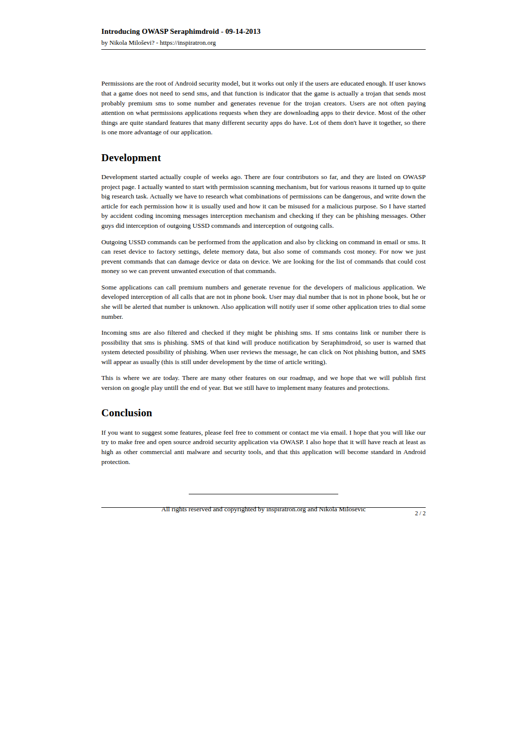Introducing OWASP Seraphimdroid - 09-14-2013
by Nikola Miloševi? - https://inspiratron.org
Permissions are the root of Android security model, but it works out only if the users are educated enough. If user knows that a game does not need to send sms, and that function is indicator that the game is actually a trojan that sends most probably premium sms to some number and generates revenue for the trojan creators. Users are not often paying attention on what permissions applications requests when they are downloading apps to their device. Most of the other things are quite standard features that many different security apps do have. Lot of them don't have it together, so there is one more advantage of our application.
Development
Development started actually couple of weeks ago. There are four contributors so far, and they are listed on OWASP project page. I actually wanted to start with permission scanning mechanism, but for various reasons it turned up to quite big research task. Actually we have to research what combinations of permissions can be dangerous, and write down the article for each permission how it is usually used and how it can be misused for a malicious purpose. So I have started by accident coding incoming messages interception mechanism and checking if they can be phishing messages. Other guys did interception of outgoing USSD commands and interception of outgoing calls.
Outgoing USSD commands can be performed from the application and also by clicking on command in email or sms. It can reset device to factory settings, delete memory data, but also some of commands cost money. For now we just prevent commands that can damage device or data on device. We are looking for the list of commands that could cost money so we can prevent unwanted execution of that commands.
Some applications can call premium numbers and generate revenue for the developers of malicious application. We developed interception of all calls that are not in phone book. User may dial number that is not in phone book, but he or she will be alerted that number is unknown. Also application will notify user if some other application tries to dial some number.
Incoming sms are also filtered and checked if they might be phishing sms. If sms contains link or number there is possibility that sms is phishing. SMS of that kind will produce notification by Seraphimdroid, so user is warned that system detected possibility of phishing. When user reviews the message, he can click on Not phishing button, and SMS will appear as usually (this is still under development by the time of article writing).
This is where we are today. There are many other features on our roadmap, and we hope that we will publish first version on google play untill the end of year. But we still have to implement many features and protections.
Conclusion
If you want to suggest some features, please feel free to comment or contact me via email. I hope that you will like our try to make free and open source android security application via OWASP. I also hope that it will have reach at least as high as other commercial anti malware and security tools, and that this application will become standard in Android protection.
All rights reserved and copyrighted by inspiratron.org and Nikola Milosevic
2 / 2